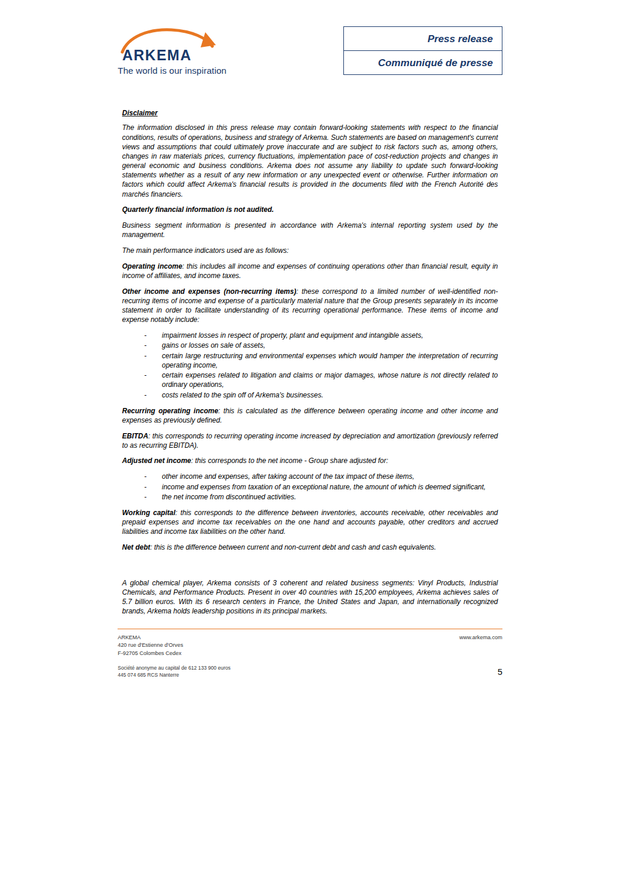ARKEMA
The world is our inspiration
Press release
Communiqué de presse
Disclaimer
The information disclosed in this press release may contain forward-looking statements with respect to the financial conditions, results of operations, business and strategy of Arkema. Such statements are based on management's current views and assumptions that could ultimately prove inaccurate and are subject to risk factors such as, among others, changes in raw materials prices, currency fluctuations, implementation pace of cost-reduction projects and changes in general economic and business conditions. Arkema does not assume any liability to update such forward-looking statements whether as a result of any new information or any unexpected event or otherwise. Further information on factors which could affect Arkema's financial results is provided in the documents filed with the French Autorité des marchés financiers.
Quarterly financial information is not audited.
Business segment information is presented in accordance with Arkema's internal reporting system used by the management.
The main performance indicators used are as follows:
Operating income: this includes all income and expenses of continuing operations other than financial result, equity in income of affiliates, and income taxes.
Other income and expenses (non-recurring items): these correspond to a limited number of well-identified non-recurring items of income and expense of a particularly material nature that the Group presents separately in its income statement in order to facilitate understanding of its recurring operational performance. These items of income and expense notably include:
impairment losses in respect of property, plant and equipment and intangible assets,
gains or losses on sale of assets,
certain large restructuring and environmental expenses which would hamper the interpretation of recurring operating income,
certain expenses related to litigation and claims or major damages, whose nature is not directly related to ordinary operations,
costs related to the spin off of Arkema's businesses.
Recurring operating income: this is calculated as the difference between operating income and other income and expenses as previously defined.
EBITDA: this corresponds to recurring operating income increased by depreciation and amortization (previously referred to as recurring EBITDA).
Adjusted net income: this corresponds to the net income - Group share adjusted for:
other income and expenses, after taking account of the tax impact of these items,
income and expenses from taxation of an exceptional nature, the amount of which is deemed significant,
the net income from discontinued activities.
Working capital: this corresponds to the difference between inventories, accounts receivable, other receivables and prepaid expenses and income tax receivables on the one hand and accounts payable, other creditors and accrued liabilities and income tax liabilities on the other hand.
Net debt: this is the difference between current and non-current debt and cash and cash equivalents.
A global chemical player, Arkema consists of 3 coherent and related business segments: Vinyl Products, Industrial Chemicals, and Performance Products. Present in over 40 countries with 15,200 employees, Arkema achieves sales of 5.7 billion euros. With its 6 research centers in France, the United States and Japan, and internationally recognized brands, Arkema holds leadership positions in its principal markets.
ARKEMA
420 rue d'Estienne d'Orves
F-92705 Colombes Cedex
www.arkema.com
Société anonyme au capital de 612 133 900 euros
445 074 685 RCS Nanterre
5